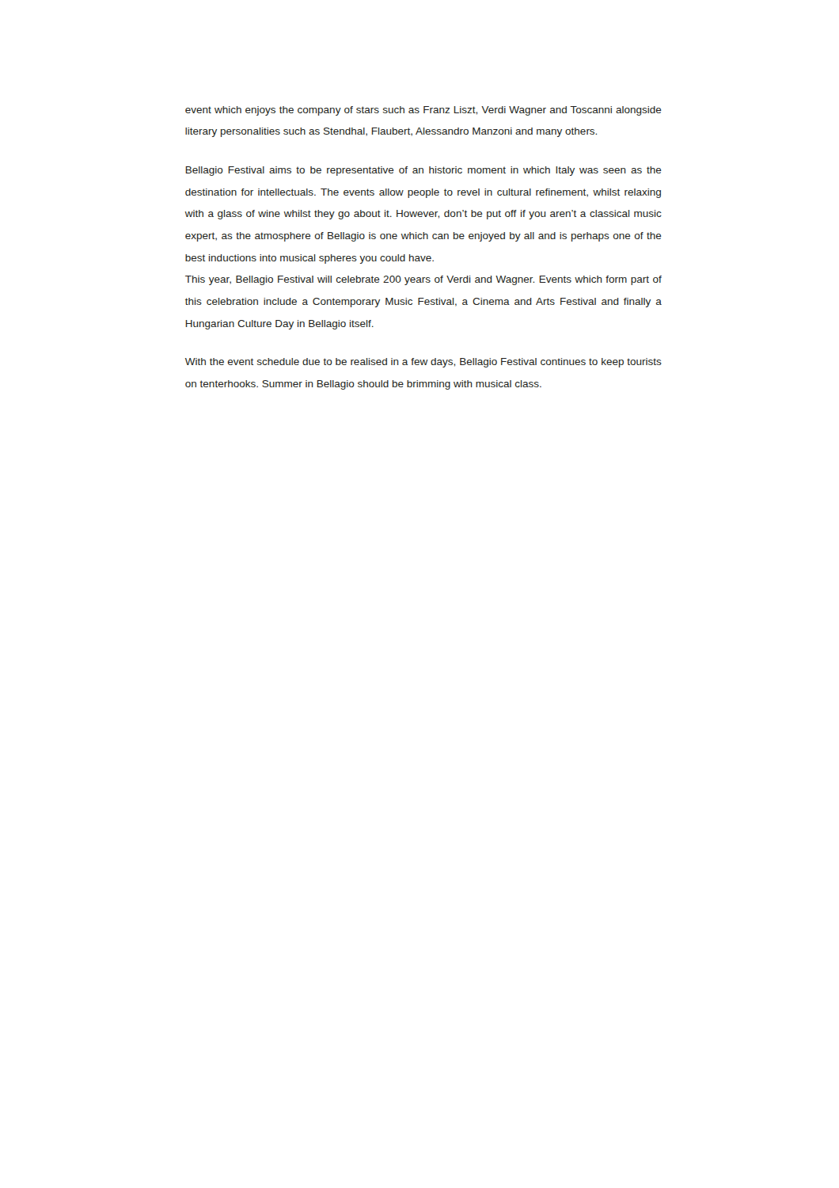event which enjoys the company of stars such as Franz Liszt, Verdi Wagner and Toscanni alongside literary personalities such as Stendhal, Flaubert, Alessandro Manzoni and many others.
Bellagio Festival aims to be representative of an historic moment in which Italy was seen as the destination for intellectuals. The events allow people to revel in cultural refinement, whilst relaxing with a glass of wine whilst they go about it. However, don’t be put off if you aren’t a classical music expert, as the atmosphere of Bellagio is one which can be enjoyed by all and is perhaps one of the best inductions into musical spheres you could have.
This year, Bellagio Festival will celebrate 200 years of Verdi and Wagner. Events which form part of this celebration include a Contemporary Music Festival, a Cinema and Arts Festival and finally a Hungarian Culture Day in Bellagio itself.
With the event schedule due to be realised in a few days, Bellagio Festival continues to keep tourists on tenterhooks. Summer in Bellagio should be brimming with musical class.